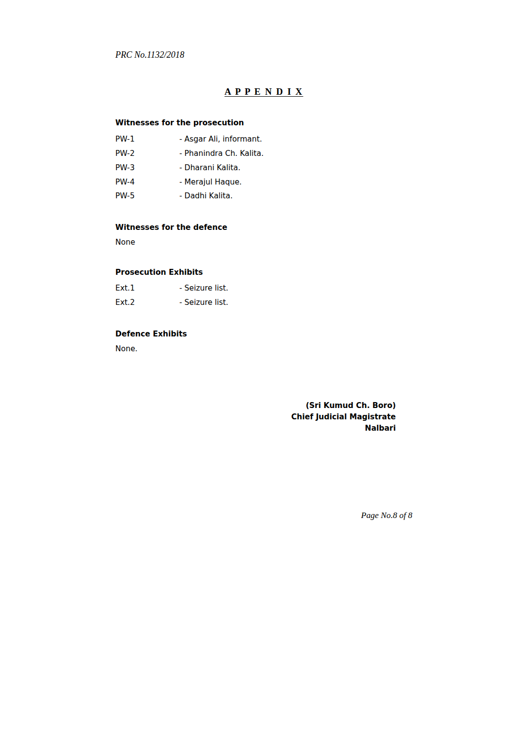PRC No.1132/2018
A P P E N D I X
Witnesses for the prosecution
| PW-1 | - Asgar Ali, informant. |
| PW-2 | - Phanindra Ch. Kalita. |
| PW-3 | - Dharani Kalita. |
| PW-4 | - Merajul Haque. |
| PW-5 | - Dadhi Kalita. |
Witnesses for the defence
None
Prosecution Exhibits
| Ext.1 | - Seizure list. |
| Ext.2 | - Seizure list. |
Defence Exhibits
None.
(Sri Kumud Ch. Boro) Chief Judicial Magistrate Nalbari
Page No.8 of 8